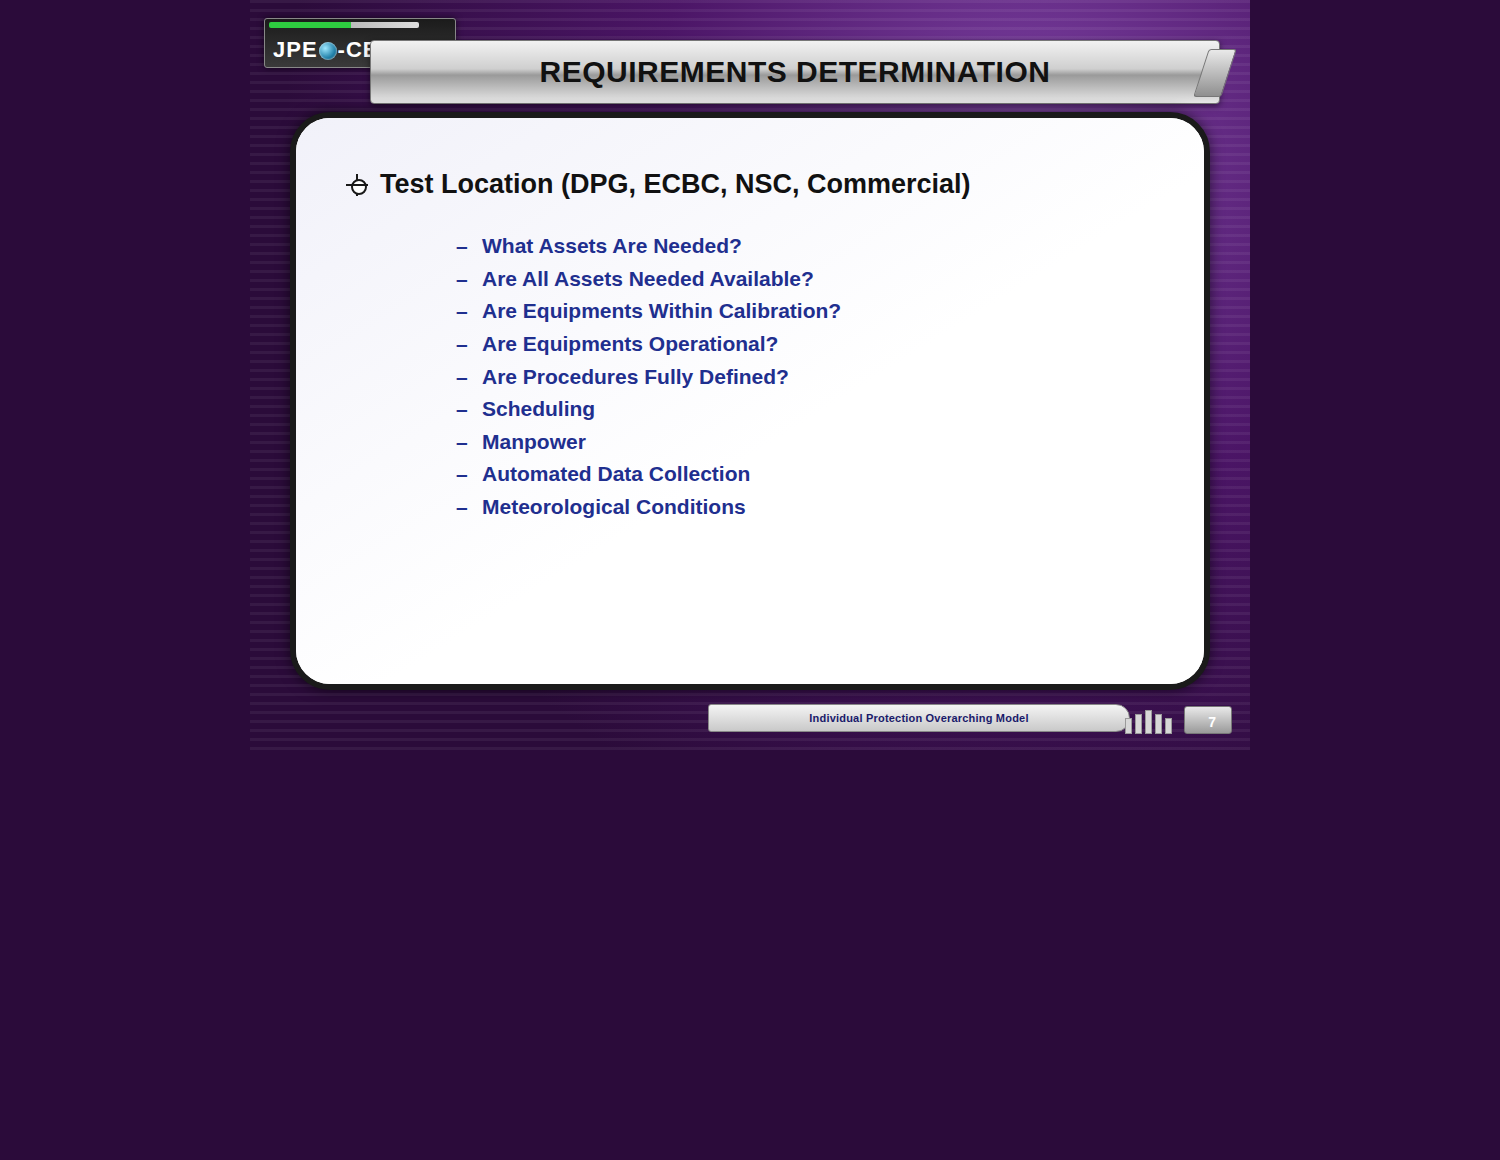JPE -CBD
REQUIREMENTS DETERMINATION
Test Location (DPG, ECBC, NSC, Commercial)
What Assets Are Needed?
Are All Assets Needed Available?
Are Equipments Within Calibration?
Are Equipments Operational?
Are Procedures Fully Defined?
Scheduling
Manpower
Automated Data Collection
Meteorological Conditions
Individual Protection Overarching Model
7